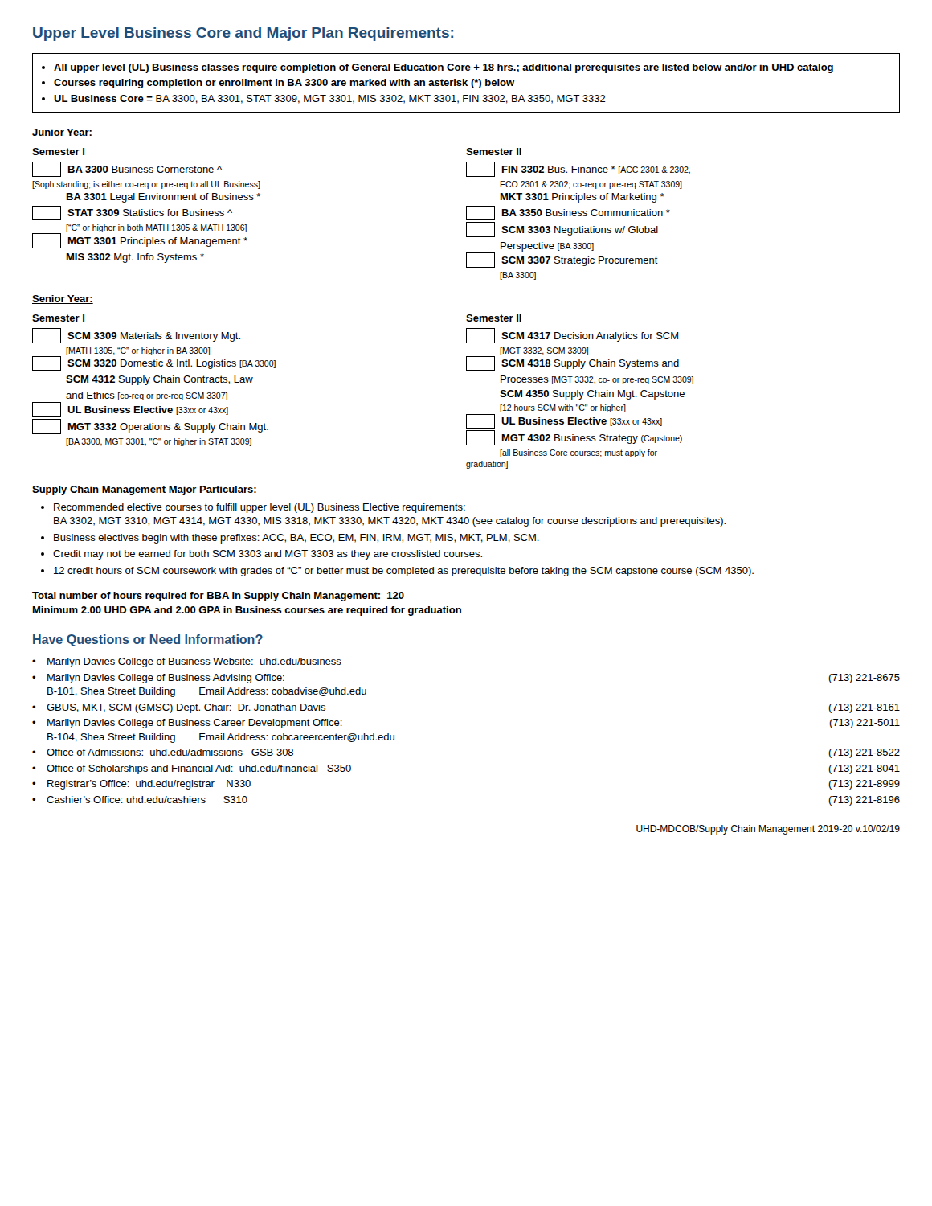Upper Level Business Core and Major Plan Requirements:
All upper level (UL) Business classes require completion of General Education Core + 18 hrs.; additional prerequisites are listed below and/or in UHD catalog
Courses requiring completion or enrollment in BA 3300 are marked with an asterisk (*) below
UL Business Core = BA 3300, BA 3301, STAT 3309, MGT 3301, MIS 3302, MKT 3301, FIN 3302, BA 3350, MGT 3332
Junior Year:
| Semester I BA 3300 Business Cornerstone ^ [Soph standing; is either co-req or pre-req to all UL Business] BA 3301 Legal Environment of Business * STAT 3309 Statistics for Business ^ [“C” or higher in both MATH 1305 & MATH 1306] MGT 3301 Principles of Management * MIS 3302 Mgt. Info Systems * | Semester II FIN 3302 Bus. Finance * [ACC 2301 & 2302, ECO 2301 & 2302; co-req or pre-req STAT 3309] MKT 3301 Principles of Marketing * BA 3350 Business Communication * SCM 3303 Negotiations w/ Global Perspective [BA 3300] SCM 3307 Strategic Procurement [BA 3300] |
Senior Year:
| Semester I SCM 3309 Materials & Inventory Mgt. [MATH 1305, “C” or higher in BA 3300] SCM 3320 Domestic & Intl. Logistics [BA 3300] SCM 4312 Supply Chain Contracts, Law and Ethics [co-req or pre-req SCM 3307] UL Business Elective [33xx or 43xx] MGT 3332 Operations & Supply Chain Mgt. [BA 3300, MGT 3301, "C" or higher in STAT 3309] | Semester II SCM 4317 Decision Analytics for SCM [MGT 3332, SCM 3309] SCM 4318 Supply Chain Systems and Processes [MGT 3332, co- or pre-req SCM 3309] SCM 4350 Supply Chain Mgt. Capstone [12 hours SCM with "C" or higher] UL Business Elective [33xx or 43xx] MGT 4302 Business Strategy (Capstone) [all Business Core courses; must apply for graduation] |
Supply Chain Management Major Particulars:
Recommended elective courses to fulfill upper level (UL) Business Elective requirements:
BA 3302, MGT 3310, MGT 4314, MGT 4330, MIS 3318, MKT 3330, MKT 4320, MKT 4340 (see catalog for course descriptions and prerequisites).
Business electives begin with these prefixes: ACC, BA, ECO, EM, FIN, IRM, MGT, MIS, MKT, PLM, SCM.
Credit may not be earned for both SCM 3303 and MGT 3303 as they are crosslisted courses.
12 credit hours of SCM coursework with grades of “C” or better must be completed as prerequisite before taking the SCM capstone course (SCM 4350).
Total number of hours required for BBA in Supply Chain Management: 120
Minimum 2.00 UHD GPA and 2.00 GPA in Business courses are required for graduation
Have Questions or Need Information?
| • | Marilyn Davies College of Business Website: uhd.edu/business | |
| • | Marilyn Davies College of Business Advising Office: B-101, Shea Street Building Email Address: cobadvise@uhd.edu | (713) 221-8675 |
| • | GBUS, MKT, SCM (GMSC) Dept. Chair: Dr. Jonathan Davis | (713) 221-8161 |
| • | Marilyn Davies College of Business Career Development Office: B-104, Shea Street Building Email Address: cobcareercenter@uhd.edu | (713) 221-5011 |
| • | Office of Admissions: uhd.edu/admissions GSB 308 | (713) 221-8522 |
| • | Office of Scholarships and Financial Aid: uhd.edu/financial S350 | (713) 221-8041 |
| • | Registrar’s Office: uhd.edu/registrar N330 | (713) 221-8999 |
| • | Cashier’s Office: uhd.edu/cashiers S310 | (713) 221-8196 |
UHD-MDCOB/Supply Chain Management 2019-20 v.10/02/19